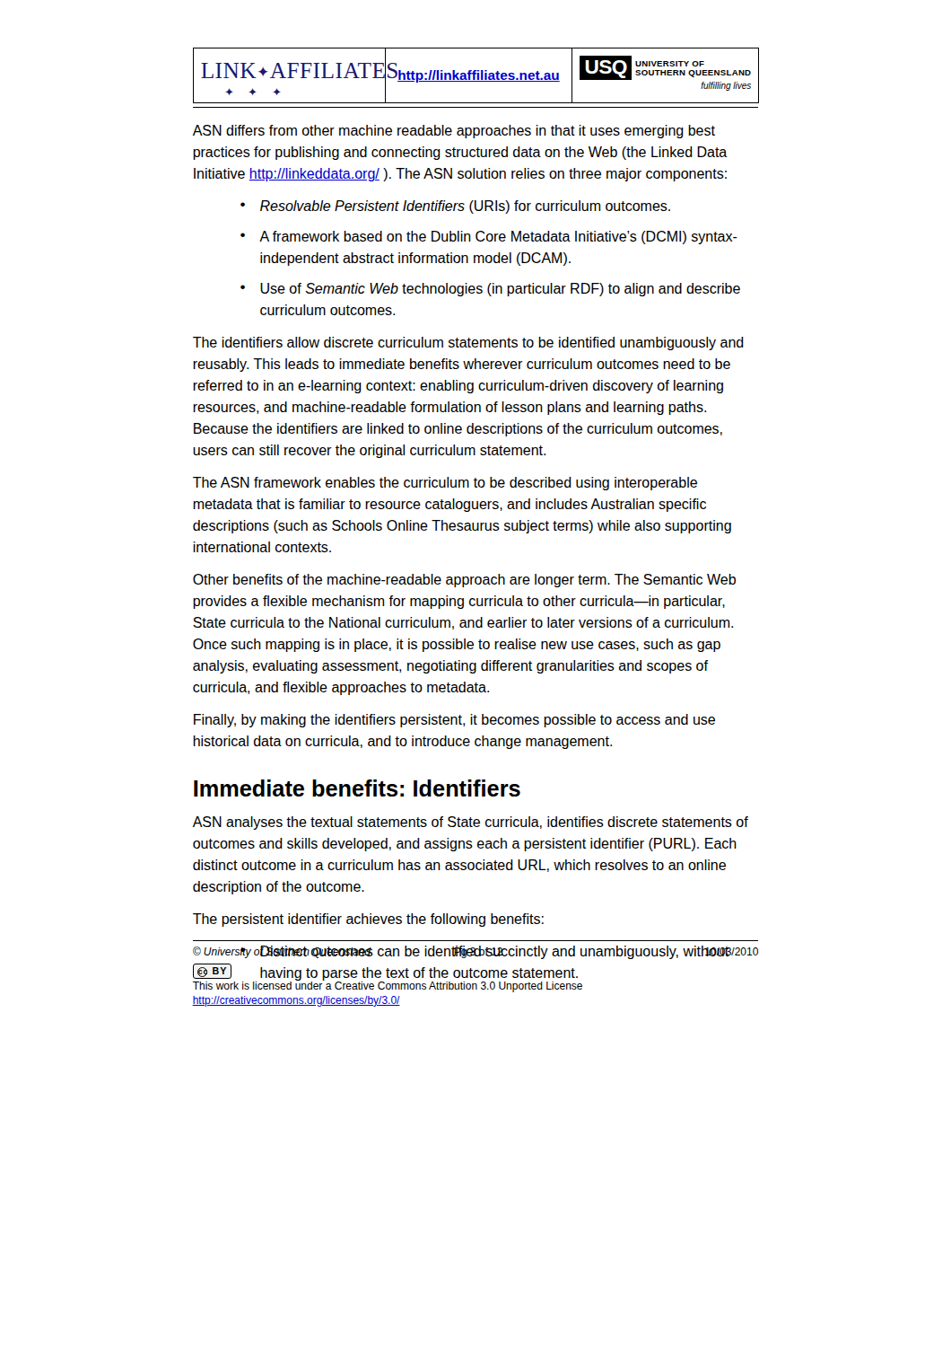LINK✦AFFILIATES ✦ ✦ ✦
http://linkaffiliates.net.au
USQ UNIVERSITY OF
SOUTHERN QUEENSLAND
fulfilling lives
ASN differs from other machine readable approaches in that it uses emerging best practices for publishing and connecting structured data on the Web (the Linked Data Initiative http://linkeddata.org/ ). The ASN solution relies on three major components:
Resolvable Persistent Identifiers (URIs) for curriculum outcomes.
A framework based on the Dublin Core Metadata Initiative’s (DCMI) syntax-independent abstract information model (DCAM).
Use of Semantic Web technologies (in particular RDF) to align and describe curriculum outcomes.
The identifiers allow discrete curriculum statements to be identified unambiguously and reusably. This leads to immediate benefits wherever curriculum outcomes need to be referred to in an e-learning context: enabling curriculum-driven discovery of learning resources, and machine-readable formulation of lesson plans and learning paths. Because the identifiers are linked to online descriptions of the curriculum outcomes, users can still recover the original curriculum statement.
The ASN framework enables the curriculum to be described using interoperable metadata that is familiar to resource cataloguers, and includes Australian specific descriptions (such as Schools Online Thesaurus subject terms) while also supporting international contexts.
Other benefits of the machine-readable approach are longer term. The Semantic Web provides a flexible mechanism for mapping curricula to other curricula—in particular, State curricula to the National curriculum, and earlier to later versions of a curriculum. Once such mapping is in place, it is possible to realise new use cases, such as gap analysis, evaluating assessment, negotiating different granularities and scopes of curricula, and flexible approaches to metadata.
Finally, by making the identifiers persistent, it becomes possible to access and use historical data on curricula, and to introduce change management.
Immediate benefits: Identifiers
ASN analyses the textual statements of State curricula, identifies discrete statements of outcomes and skills developed, and assigns each a persistent identifier (PURL). Each distinct outcome in a curriculum has an associated URL, which resolves to an online description of the outcome.
The persistent identifier achieves the following benefits:
Distinct outcomes can be identified succinctly and unambiguously, without having to parse the text of the outcome statement.
© University of Southern Queensland Pg 3 of 12 10/03/2010
cc BY This work is licensed under a Creative Commons Attribution 3.0 Unported License http://creativecommons.org/licenses/by/3.0/